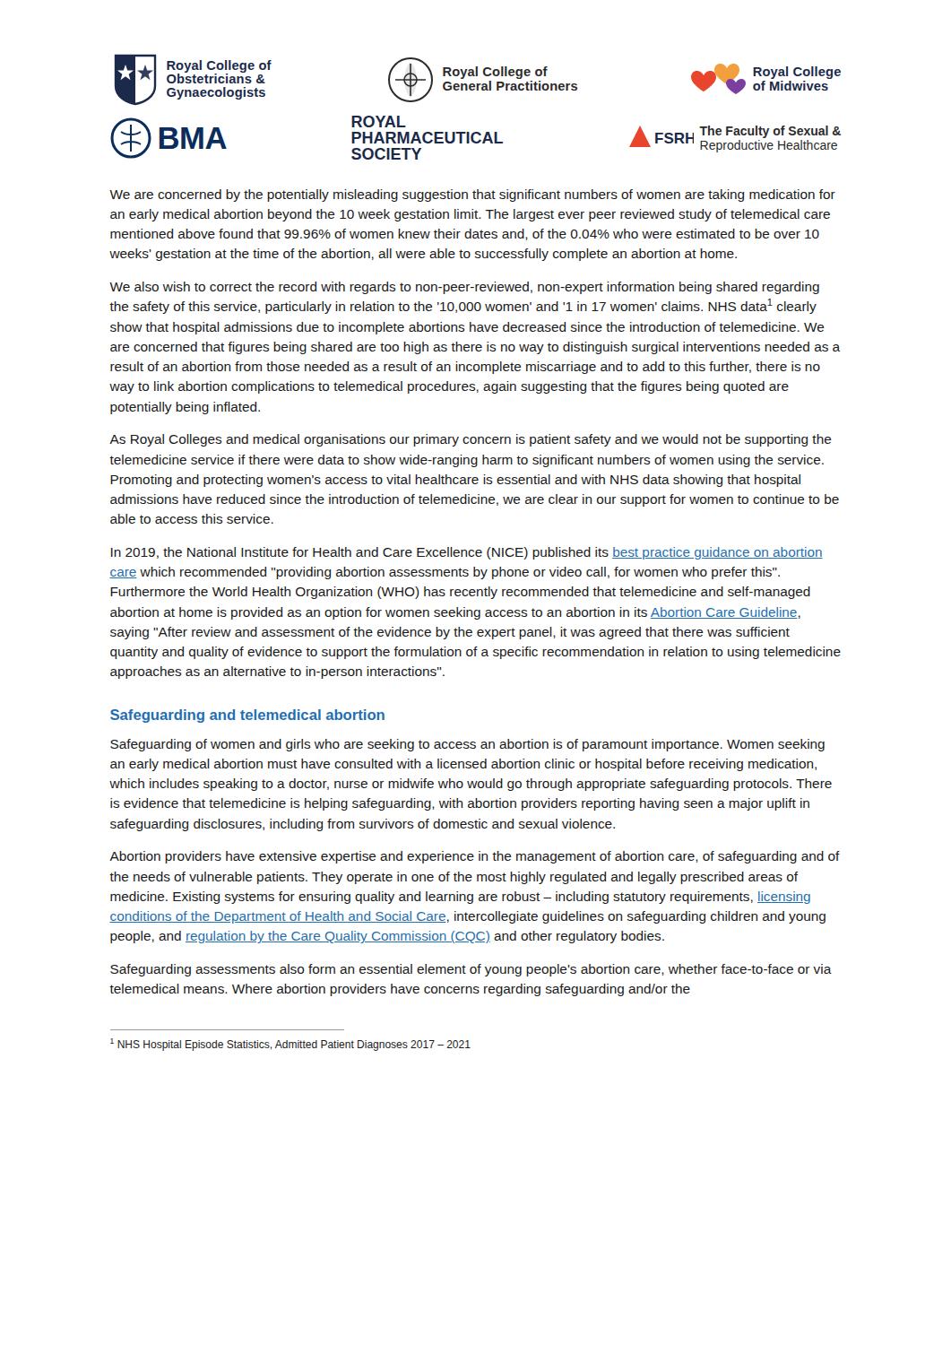Royal College of
Obstetricians &
Gynaecologists
Royal College of
General Practitioners
Royal College
of Midwives
BMA
Royal
Pharmaceutical
Society
FSRH The Faculty of Sexual &
Reproductive Healthcare
We are concerned by the potentially misleading suggestion that significant numbers of women are taking medication for an early medical abortion beyond the 10 week gestation limit. The largest ever peer reviewed study of telemedical care mentioned above found that 99.96% of women knew their dates and, of the 0.04% who were estimated to be over 10 weeks' gestation at the time of the abortion, all were able to successfully complete an abortion at home.
We also wish to correct the record with regards to non-peer-reviewed, non-expert information being shared regarding the safety of this service, particularly in relation to the '10,000 women' and '1 in 17 women' claims. NHS data1 clearly show that hospital admissions due to incomplete abortions have decreased since the introduction of telemedicine. We are concerned that figures being shared are too high as there is no way to distinguish surgical interventions needed as a result of an abortion from those needed as a result of an incomplete miscarriage and to add to this further, there is no way to link abortion complications to telemedical procedures, again suggesting that the figures being quoted are potentially being inflated.
As Royal Colleges and medical organisations our primary concern is patient safety and we would not be supporting the telemedicine service if there were data to show wide-ranging harm to significant numbers of women using the service. Promoting and protecting women's access to vital healthcare is essential and with NHS data showing that hospital admissions have reduced since the introduction of telemedicine, we are clear in our support for women to continue to be able to access this service.
In 2019, the National Institute for Health and Care Excellence (NICE) published its best practice guidance on abortion care which recommended "providing abortion assessments by phone or video call, for women who prefer this". Furthermore the World Health Organization (WHO) has recently recommended that telemedicine and self-managed abortion at home is provided as an option for women seeking access to an abortion in its Abortion Care Guideline, saying "After review and assessment of the evidence by the expert panel, it was agreed that there was sufficient quantity and quality of evidence to support the formulation of a specific recommendation in relation to using telemedicine approaches as an alternative to in-person interactions".
Safeguarding and telemedical abortion
Safeguarding of women and girls who are seeking to access an abortion is of paramount importance. Women seeking an early medical abortion must have consulted with a licensed abortion clinic or hospital before receiving medication, which includes speaking to a doctor, nurse or midwife who would go through appropriate safeguarding protocols. There is evidence that telemedicine is helping safeguarding, with abortion providers reporting having seen a major uplift in safeguarding disclosures, including from survivors of domestic and sexual violence.
Abortion providers have extensive expertise and experience in the management of abortion care, of safeguarding and of the needs of vulnerable patients. They operate in one of the most highly regulated and legally prescribed areas of medicine. Existing systems for ensuring quality and learning are robust – including statutory requirements, licensing conditions of the Department of Health and Social Care, intercollegiate guidelines on safeguarding children and young people, and regulation by the Care Quality Commission (CQC) and other regulatory bodies.
Safeguarding assessments also form an essential element of young people's abortion care, whether face-to-face or via telemedical means. Where abortion providers have concerns regarding safeguarding and/or the
1 NHS Hospital Episode Statistics, Admitted Patient Diagnoses 2017 – 2021